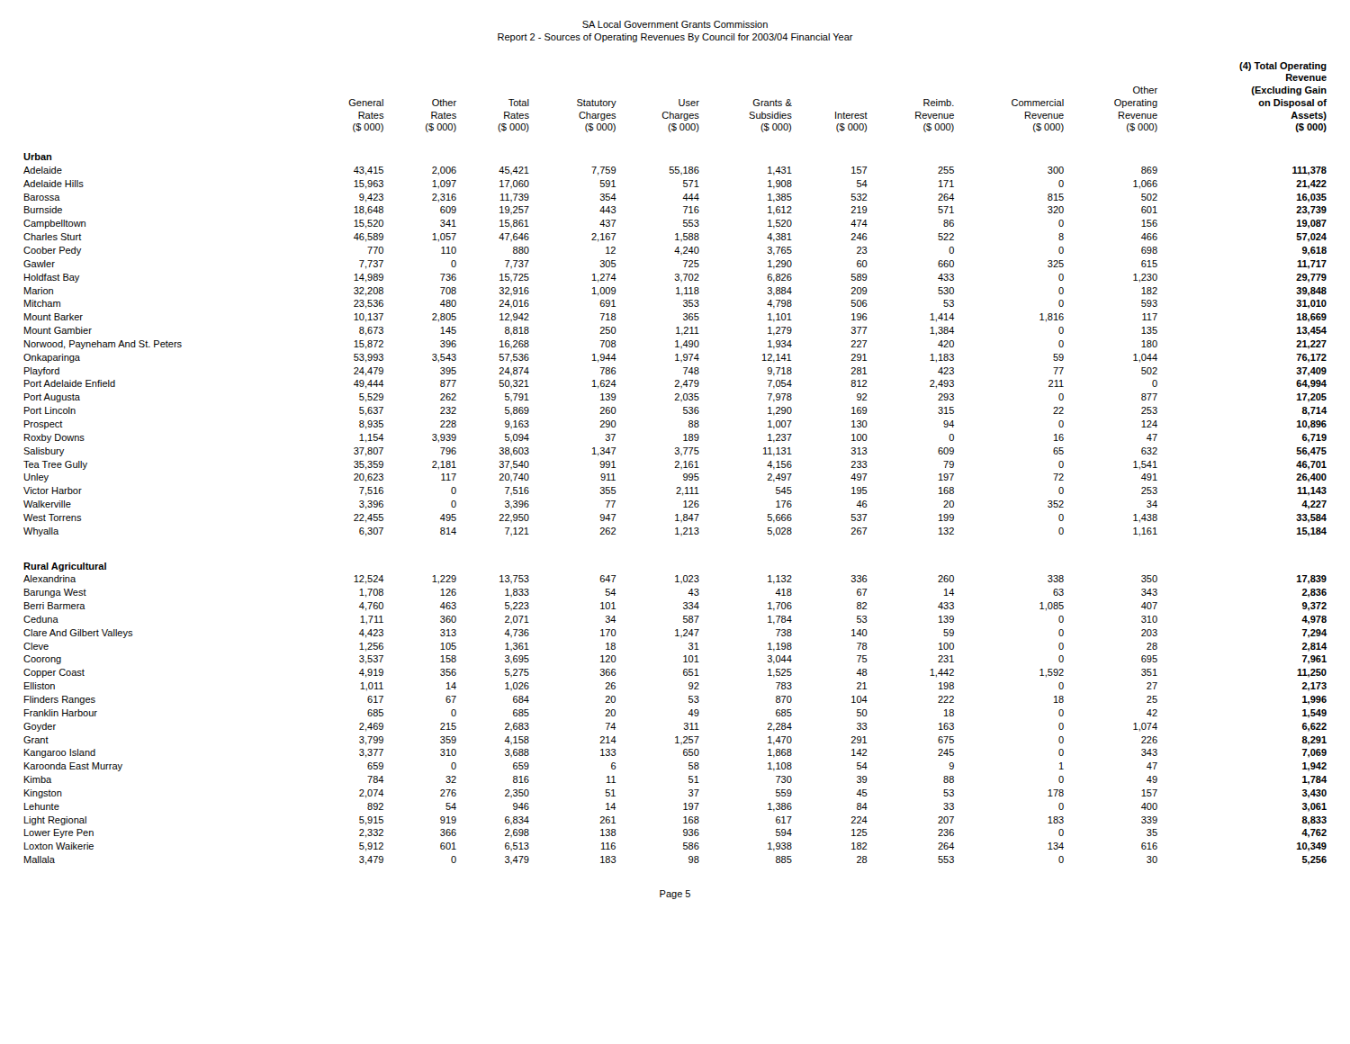SA Local Government Grants Commission
Report 2 - Sources of Operating Revenues By Council for 2003/04 Financial Year
| | General Rates ($ 000) | Other Rates ($ 000) | Total Rates ($ 000) | Statutory Charges ($ 000) | User Charges ($ 000) | Grants & Subsidies ($ 000) | Interest ($ 000) | Reimb. Revenue ($ 000) | Commercial Revenue ($ 000) | Other Operating Revenue ($ 000) | (4) Total Operating Revenue (Excluding Gain on Disposal of Assets) ($ 000) |
| --- | --- | --- | --- | --- | --- | --- | --- | --- | --- | --- | --- |
| Urban |
| Adelaide | 43,415 | 2,006 | 45,421 | 7,759 | 55,186 | 1,431 | 157 | 255 | 300 | 869 | 111,378 |
| Adelaide Hills | 15,963 | 1,097 | 17,060 | 591 | 571 | 1,908 | 54 | 171 | 0 | 1,066 | 21,422 |
| Barossa | 9,423 | 2,316 | 11,739 | 354 | 444 | 1,385 | 532 | 264 | 815 | 502 | 16,035 |
| Burnside | 18,648 | 609 | 19,257 | 443 | 716 | 1,612 | 219 | 571 | 320 | 601 | 23,739 |
| Campbelltown | 15,520 | 341 | 15,861 | 437 | 553 | 1,520 | 474 | 86 | 0 | 156 | 19,087 |
| Charles Sturt | 46,589 | 1,057 | 47,646 | 2,167 | 1,588 | 4,381 | 246 | 522 | 8 | 466 | 57,024 |
| Coober Pedy | 770 | 110 | 880 | 12 | 4,240 | 3,765 | 23 | 0 | 0 | 698 | 9,618 |
| Gawler | 7,737 | 0 | 7,737 | 305 | 725 | 1,290 | 60 | 660 | 325 | 615 | 11,717 |
| Holdfast Bay | 14,989 | 736 | 15,725 | 1,274 | 3,702 | 6,826 | 589 | 433 | 0 | 1,230 | 29,779 |
| Marion | 32,208 | 708 | 32,916 | 1,009 | 1,118 | 3,884 | 209 | 530 | 0 | 182 | 39,848 |
| Mitcham | 23,536 | 480 | 24,016 | 691 | 353 | 4,798 | 506 | 53 | 0 | 593 | 31,010 |
| Mount Barker | 10,137 | 2,805 | 12,942 | 718 | 365 | 1,101 | 196 | 1,414 | 1,816 | 117 | 18,669 |
| Mount Gambier | 8,673 | 145 | 8,818 | 250 | 1,211 | 1,279 | 377 | 1,384 | 0 | 135 | 13,454 |
| Norwood, Payneham And St. Peters | 15,872 | 396 | 16,268 | 708 | 1,490 | 1,934 | 227 | 420 | 0 | 180 | 21,227 |
| Onkaparinga | 53,993 | 3,543 | 57,536 | 1,944 | 1,974 | 12,141 | 291 | 1,183 | 59 | 1,044 | 76,172 |
| Playford | 24,479 | 395 | 24,874 | 786 | 748 | 9,718 | 281 | 423 | 77 | 502 | 37,409 |
| Port Adelaide Enfield | 49,444 | 877 | 50,321 | 1,624 | 2,479 | 7,054 | 812 | 2,493 | 211 | 0 | 64,994 |
| Port Augusta | 5,529 | 262 | 5,791 | 139 | 2,035 | 7,978 | 92 | 293 | 0 | 877 | 17,205 |
| Port Lincoln | 5,637 | 232 | 5,869 | 260 | 536 | 1,290 | 169 | 315 | 22 | 253 | 8,714 |
| Prospect | 8,935 | 228 | 9,163 | 290 | 88 | 1,007 | 130 | 94 | 0 | 124 | 10,896 |
| Roxby Downs | 1,154 | 3,939 | 5,094 | 37 | 189 | 1,237 | 100 | 0 | 16 | 47 | 6,719 |
| Salisbury | 37,807 | 796 | 38,603 | 1,347 | 3,775 | 11,131 | 313 | 609 | 65 | 632 | 56,475 |
| Tea Tree Gully | 35,359 | 2,181 | 37,540 | 991 | 2,161 | 4,156 | 233 | 79 | 0 | 1,541 | 46,701 |
| Unley | 20,623 | 117 | 20,740 | 911 | 995 | 2,497 | 497 | 197 | 72 | 491 | 26,400 |
| Victor Harbor | 7,516 | 0 | 7,516 | 355 | 2,111 | 545 | 195 | 168 | 0 | 253 | 11,143 |
| Walkerville | 3,396 | 0 | 3,396 | 77 | 126 | 176 | 46 | 20 | 352 | 34 | 4,227 |
| West Torrens | 22,455 | 495 | 22,950 | 947 | 1,847 | 5,666 | 537 | 199 | 0 | 1,438 | 33,584 |
| Whyalla | 6,307 | 814 | 7,121 | 262 | 1,213 | 5,028 | 267 | 132 | 0 | 1,161 | 15,184 |
| Rural Agricultural |
| Alexandrina | 12,524 | 1,229 | 13,753 | 647 | 1,023 | 1,132 | 336 | 260 | 338 | 350 | 17,839 |
| Barunga West | 1,708 | 126 | 1,833 | 54 | 43 | 418 | 67 | 14 | 63 | 343 | 2,836 |
| Berri Barmera | 4,760 | 463 | 5,223 | 101 | 334 | 1,706 | 82 | 433 | 1,085 | 407 | 9,372 |
| Ceduna | 1,711 | 360 | 2,071 | 34 | 587 | 1,784 | 53 | 139 | 0 | 310 | 4,978 |
| Clare And Gilbert Valleys | 4,423 | 313 | 4,736 | 170 | 1,247 | 738 | 140 | 59 | 0 | 203 | 7,294 |
| Cleve | 1,256 | 105 | 1,361 | 18 | 31 | 1,198 | 78 | 100 | 0 | 28 | 2,814 |
| Coorong | 3,537 | 158 | 3,695 | 120 | 101 | 3,044 | 75 | 231 | 0 | 695 | 7,961 |
| Copper Coast | 4,919 | 356 | 5,275 | 366 | 651 | 1,525 | 48 | 1,442 | 1,592 | 351 | 11,250 |
| Elliston | 1,011 | 14 | 1,026 | 26 | 92 | 783 | 21 | 198 | 0 | 27 | 2,173 |
| Flinders Ranges | 617 | 67 | 684 | 20 | 53 | 870 | 104 | 222 | 18 | 25 | 1,996 |
| Franklin Harbour | 685 | 0 | 685 | 20 | 49 | 685 | 50 | 18 | 0 | 42 | 1,549 |
| Goyder | 2,469 | 215 | 2,683 | 74 | 311 | 2,284 | 33 | 163 | 0 | 1,074 | 6,622 |
| Grant | 3,799 | 359 | 4,158 | 214 | 1,257 | 1,470 | 291 | 675 | 0 | 226 | 8,291 |
| Kangaroo Island | 3,377 | 310 | 3,688 | 133 | 650 | 1,868 | 142 | 245 | 0 | 343 | 7,069 |
| Karoonda East Murray | 659 | 0 | 659 | 6 | 58 | 1,108 | 54 | 9 | 1 | 47 | 1,942 |
| Kimba | 784 | 32 | 816 | 11 | 51 | 730 | 39 | 88 | 0 | 49 | 1,784 |
| Kingston | 2,074 | 276 | 2,350 | 51 | 37 | 559 | 45 | 53 | 178 | 157 | 3,430 |
| Lehunte | 892 | 54 | 946 | 14 | 197 | 1,386 | 84 | 33 | 0 | 400 | 3,061 |
| Light Regional | 5,915 | 919 | 6,834 | 261 | 168 | 617 | 224 | 207 | 183 | 339 | 8,833 |
| Lower Eyre Pen | 2,332 | 366 | 2,698 | 138 | 936 | 594 | 125 | 236 | 0 | 35 | 4,762 |
| Loxton Waikerie | 5,912 | 601 | 6,513 | 116 | 586 | 1,938 | 182 | 264 | 134 | 616 | 10,349 |
| Mallala | 3,479 | 0 | 3,479 | 183 | 98 | 885 | 28 | 553 | 0 | 30 | 5,256 |
Page 5